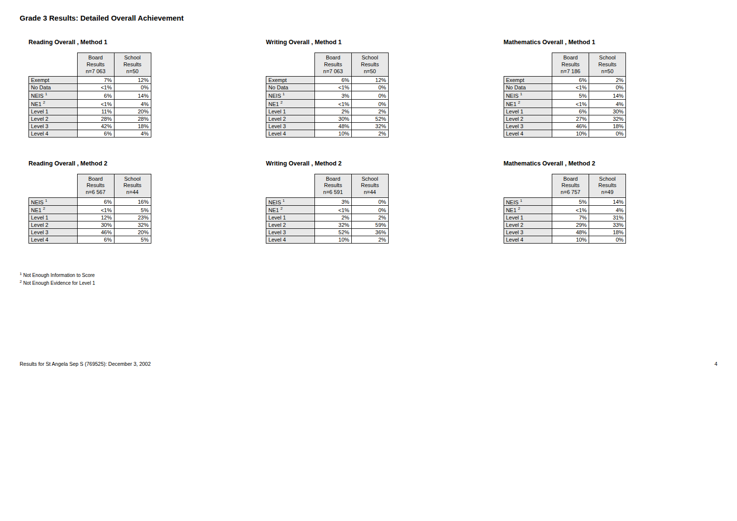Grade 3 Results: Detailed Overall Achievement
Reading Overall , Method 1
| | Board Results n=7 063 | School Results n=50 |
| --- | --- | --- |
| Exempt | 7% | 12% |
| No Data | <1% | 0% |
| NEIS 1 | 6% | 14% |
| NE1 2 | <1% | 4% |
| Level 1 | 11% | 20% |
| Level 2 | 28% | 28% |
| Level 3 | 42% | 18% |
| Level 4 | 6% | 4% |
Writing Overall , Method 1
| | Board Results n=7 063 | School Results n=50 |
| --- | --- | --- |
| Exempt | 6% | 12% |
| No Data | <1% | 0% |
| NEIS 1 | 3% | 0% |
| NE1 2 | <1% | 0% |
| Level 1 | 2% | 2% |
| Level 2 | 30% | 52% |
| Level 3 | 48% | 32% |
| Level 4 | 10% | 2% |
Mathematics Overall , Method 1
| | Board Results n=7 186 | School Results n=50 |
| --- | --- | --- |
| Exempt | 6% | 2% |
| No Data | <1% | 0% |
| NEIS 1 | 5% | 14% |
| NE1 2 | <1% | 4% |
| Level 1 | 6% | 30% |
| Level 2 | 27% | 32% |
| Level 3 | 46% | 18% |
| Level 4 | 10% | 0% |
Reading Overall , Method 2
| | Board Results n=6 567 | School Results n=44 |
| --- | --- | --- |
| NEIS 1 | 6% | 16% |
| NE1 2 | <1% | 5% |
| Level 1 | 12% | 23% |
| Level 2 | 30% | 32% |
| Level 3 | 46% | 20% |
| Level 4 | 6% | 5% |
Writing Overall , Method 2
| | Board Results n=6 591 | School Results n=44 |
| --- | --- | --- |
| NEIS 1 | 3% | 0% |
| NE1 2 | <1% | 0% |
| Level 1 | 2% | 2% |
| Level 2 | 32% | 59% |
| Level 3 | 52% | 36% |
| Level 4 | 10% | 2% |
Mathematics Overall , Method 2
| | Board Results n=6 757 | School Results n=49 |
| --- | --- | --- |
| NEIS 1 | 5% | 14% |
| NE1 2 | <1% | 4% |
| Level 1 | 7% | 31% |
| Level 2 | 29% | 33% |
| Level 3 | 48% | 18% |
| Level 4 | 10% | 0% |
1 Not Enough Information to Score
2 Not Enough Evidence for Level 1
Results for St Angela Sep S (769525): December 3, 2002 4